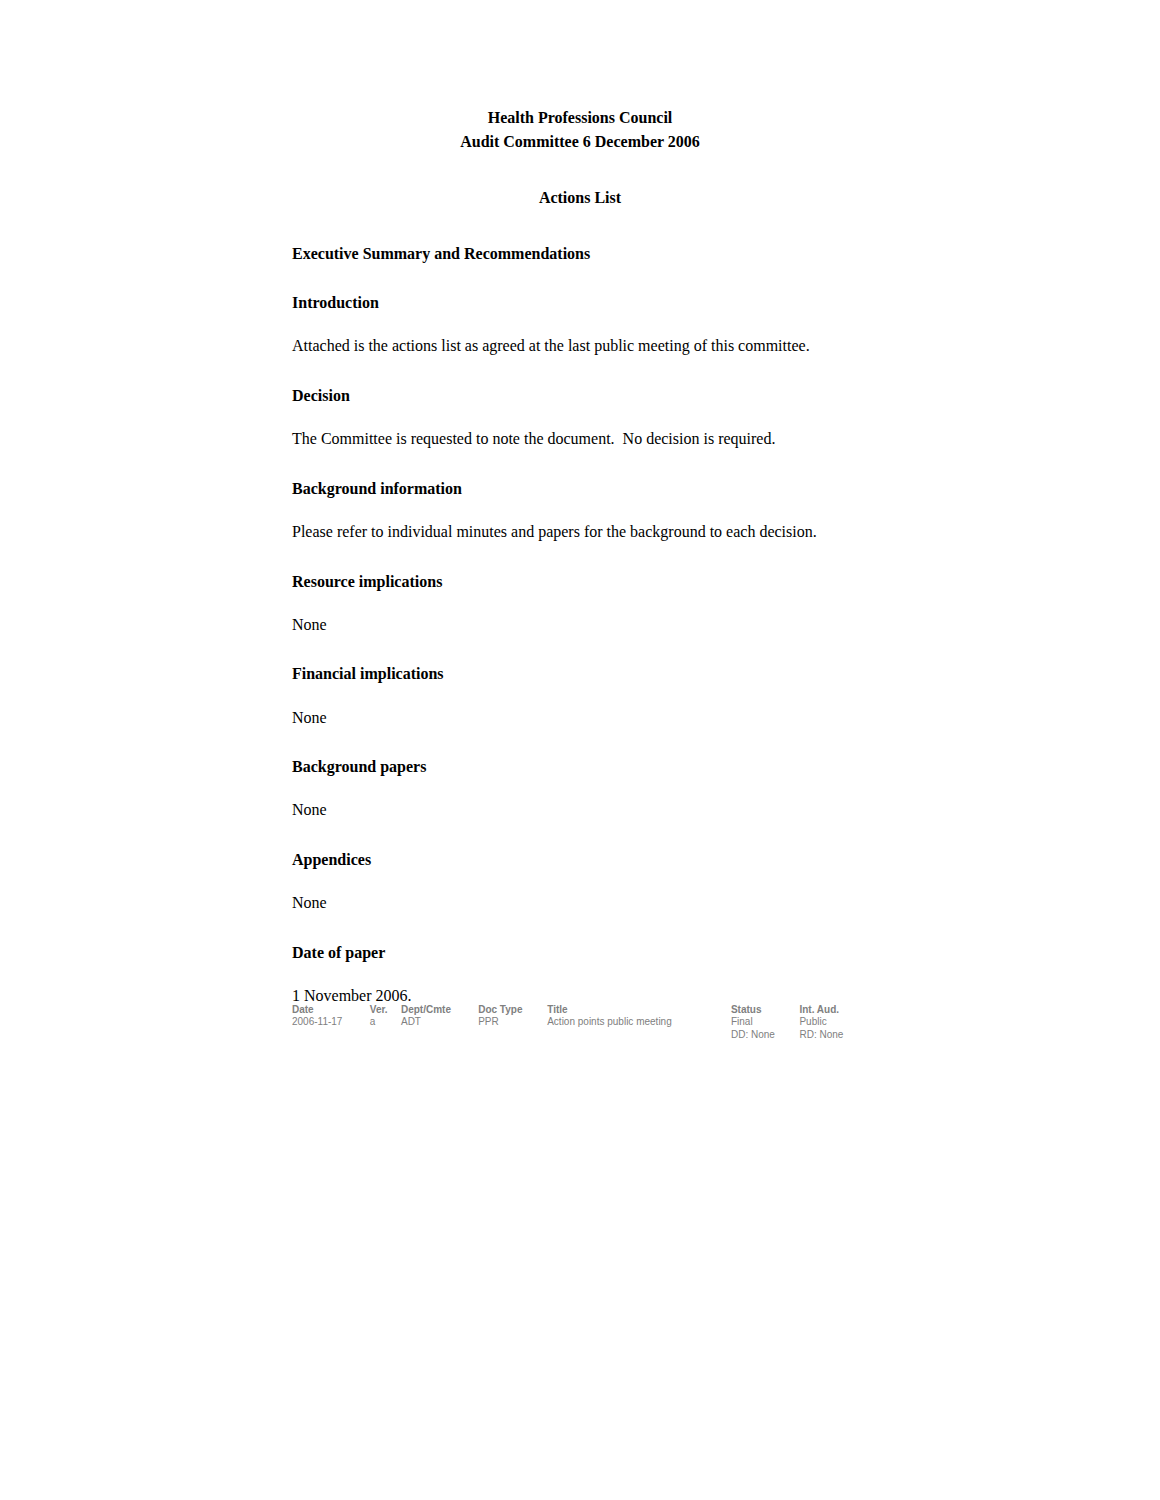Health Professions Council
Audit Committee 6 December 2006
Actions List
Executive Summary and Recommendations
Introduction
Attached is the actions list as agreed at the last public meeting of this committee.
Decision
The Committee is requested to note the document. No decision is required.
Background information
Please refer to individual minutes and papers for the background to each decision.
Resource implications
None
Financial implications
None
Background papers
None
Appendices
None
Date of paper
1 November 2006.
| Date | Ver. | Dept/Cmte | Doc Type | Title | Status | Int. Aud. |
| --- | --- | --- | --- | --- | --- | --- |
| 2006-11-17 | a | ADT | PPR | Action points public meeting | Final | Public |
| | | | | | DD: None | RD: None |